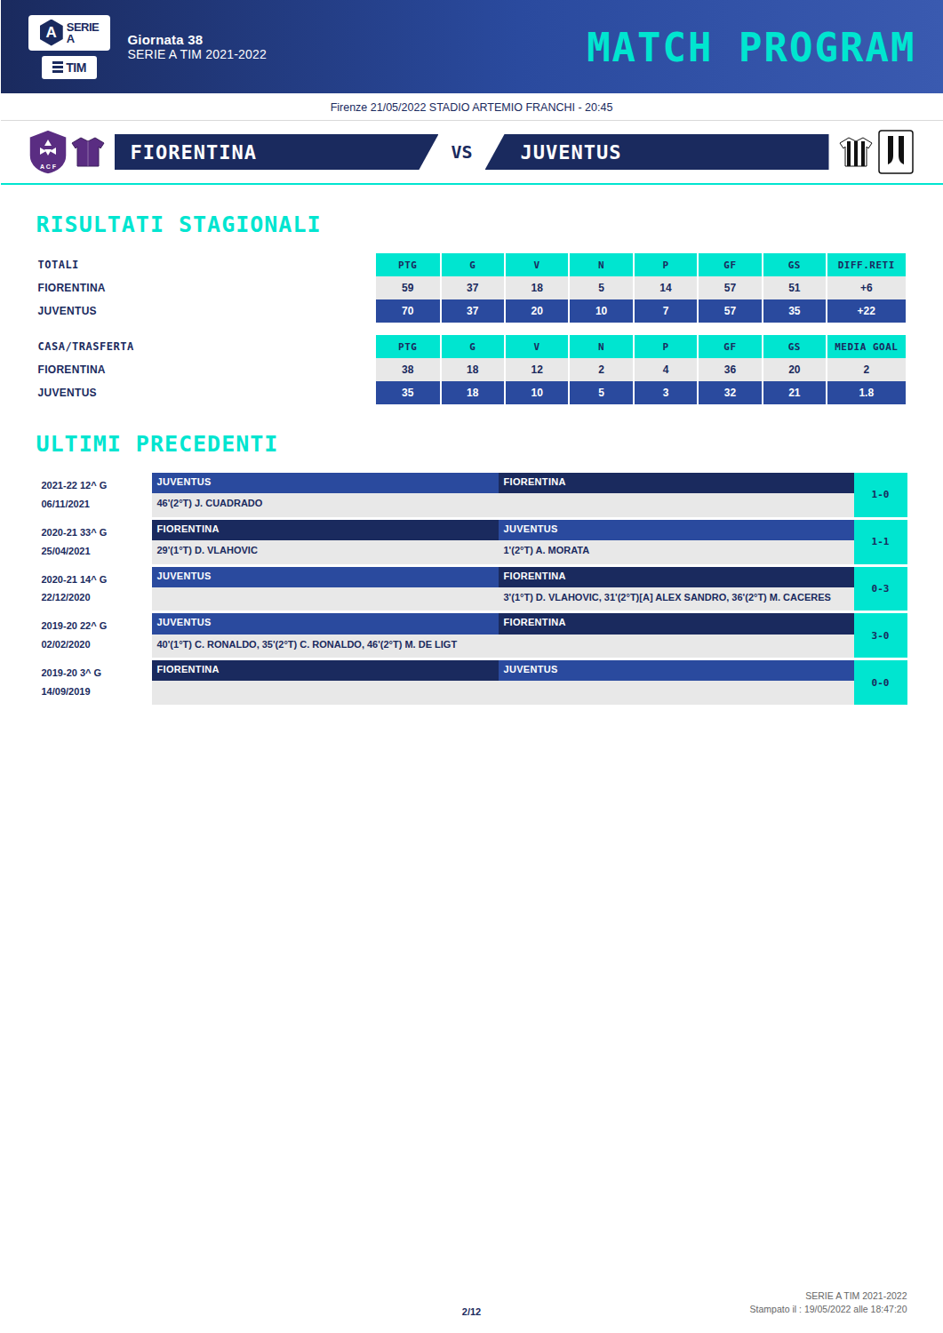SERIE
A
TIM
Giornata 38
SERIE A TIM 2021-2022
MATCH PROGRAM
Firenze 21/05/2022 STADIO ARTEMIO FRANCHI - 20:45
A C F
FIORENTINA
VS
JUVENTUS
RISULTATI STAGIONALI
| TOTALI | PTG | G | V | N | P | GF | GS | DIFF.RETI |
| --- | --- | --- | --- | --- | --- | --- | --- | --- |
| FIORENTINA | 59 | 37 | 18 | 5 | 14 | 57 | 51 | +6 |
| JUVENTUS | 70 | 37 | 20 | 10 | 7 | 57 | 35 | +22 |
| CASA/TRASFERTA | PTG | G | V | N | P | GF | GS | MEDIA GOAL |
| FIORENTINA | 38 | 18 | 12 | 2 | 4 | 36 | 20 | 2 |
| JUVENTUS | 35 | 18 | 10 | 5 | 3 | 32 | 21 | 1.8 |
ULTIMI PRECEDENTI
| 2021-22 12^ G 06/11/2021 | JUVENTUS | FIORENTINA | 1-0 |
| 46'(2°T) J. CUADRADO | |
| 2020-21 33^ G 25/04/2021 | FIORENTINA | JUVENTUS | 1-1 |
| 29'(1°T) D. VLAHOVIC | 1'(2°T) A. MORATA |
| 2020-21 14^ G 22/12/2020 | JUVENTUS | FIORENTINA | 0-3 |
| | 3'(1°T) D. VLAHOVIC, 31'(2°T)[A] ALEX SANDRO, 36'(2°T) M. CACERES |
| 2019-20 22^ G 02/02/2020 | JUVENTUS | FIORENTINA | 3-0 |
| 40'(1°T) C. RONALDO, 35'(2°T) C. RONALDO, 46'(2°T) M. DE LIGT | |
| 2019-20 3^ G 14/09/2019 | FIORENTINA | JUVENTUS | 0-0 |
2/12
SERIE A TIM 2021-2022
Stampato il : 19/05/2022 alle 18:47:20